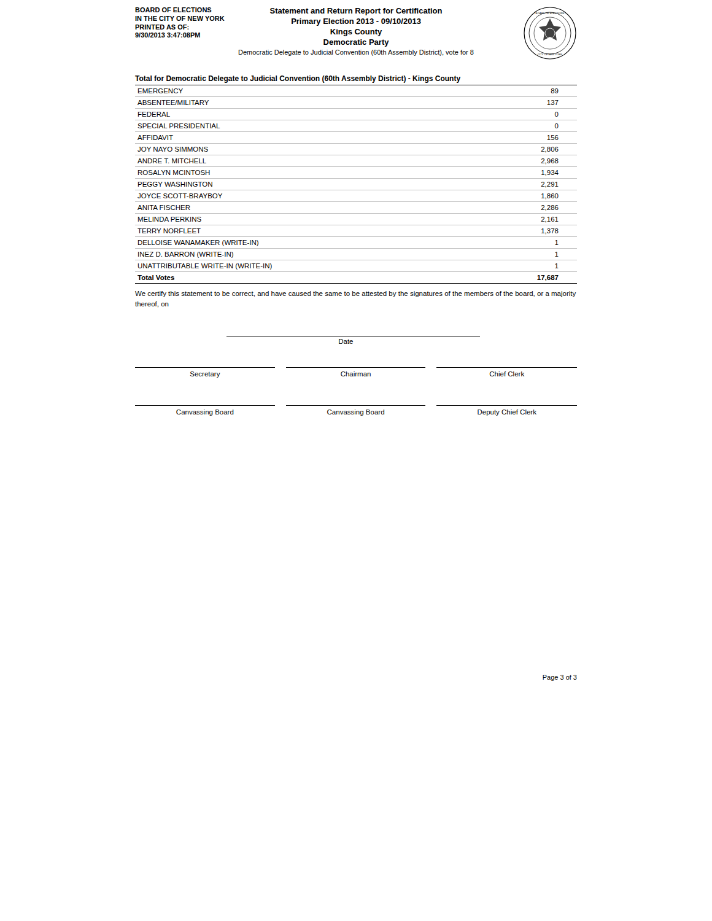BOARD OF ELECTIONS
IN THE CITY OF NEW YORK
PRINTED AS OF:
9/30/2013 3:47:08PM
Statement and Return Report for Certification
Primary Election 2013 - 09/10/2013
Kings County
Democratic Party
Democratic Delegate to Judicial Convention (60th Assembly District), vote for 8
BOARD OF ELECTIONS CITY OF NEW YORK
Total for Democratic Delegate to Judicial Convention (60th Assembly District) - Kings County
| EMERGENCY | 89 |
| ABSENTEE/MILITARY | 137 |
| FEDERAL | 0 |
| SPECIAL PRESIDENTIAL | 0 |
| AFFIDAVIT | 156 |
| JOY NAYO SIMMONS | 2,806 |
| ANDRE T. MITCHELL | 2,968 |
| ROSALYN MCINTOSH | 1,934 |
| PEGGY WASHINGTON | 2,291 |
| JOYCE SCOTT-BRAYBOY | 1,860 |
| ANITA FISCHER | 2,286 |
| MELINDA PERKINS | 2,161 |
| TERRY NORFLEET | 1,378 |
| DELLOISE WANAMAKER (WRITE-IN) | 1 |
| INEZ D. BARRON (WRITE-IN) | 1 |
| UNATTRIBUTABLE WRITE-IN (WRITE-IN) | 1 |
| Total Votes | 17,687 |
We certify this statement to be correct, and have caused the same to be attested by the signatures of the members of the board, or a majority thereof, on
Date
Secretary
Chairman
Chief Clerk
Canvassing Board
Canvassing Board
Deputy Chief Clerk
Page 3 of 3